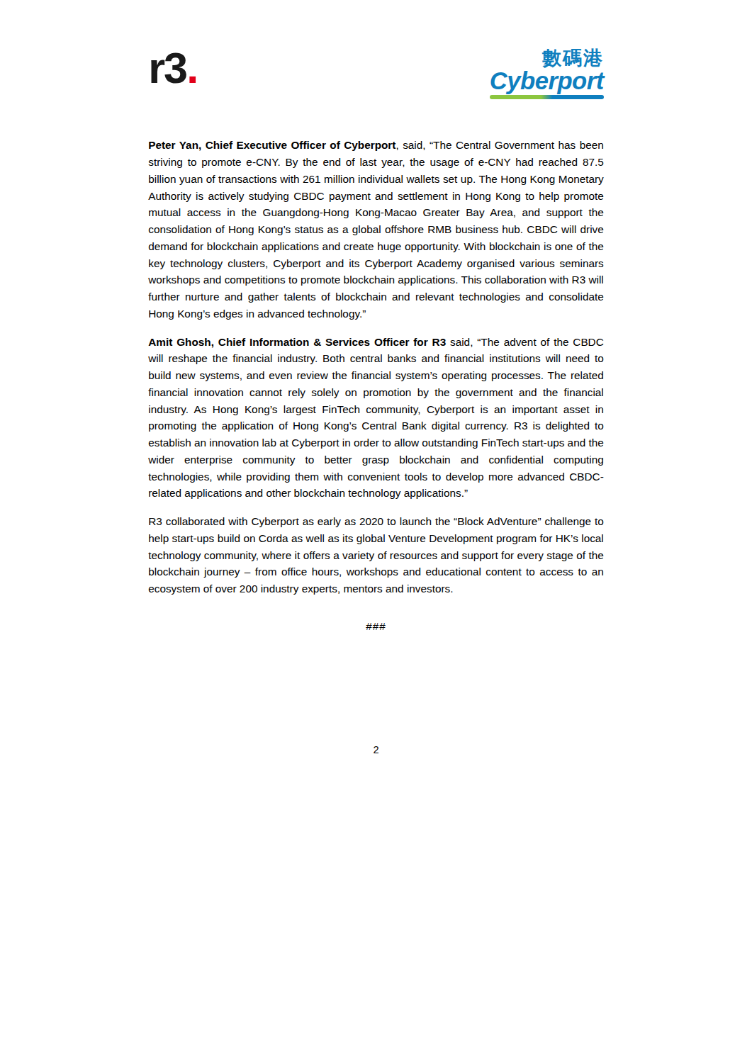r3.
數碼港
Cyberport
Peter Yan, Chief Executive Officer of Cyberport, said, “The Central Government has been striving to promote e-CNY. By the end of last year, the usage of e-CNY had reached 87.5 billion yuan of transactions with 261 million individual wallets set up. The Hong Kong Monetary Authority is actively studying CBDC payment and settlement in Hong Kong to help promote mutual access in the Guangdong-Hong Kong-Macao Greater Bay Area, and support the consolidation of Hong Kong's status as a global offshore RMB business hub. CBDC will drive demand for blockchain applications and create huge opportunity. With blockchain is one of the key technology clusters, Cyberport and its Cyberport Academy organised various seminars workshops and competitions to promote blockchain applications. This collaboration with R3 will further nurture and gather talents of blockchain and relevant technologies and consolidate Hong Kong’s edges in advanced technology.”
Amit Ghosh, Chief Information & Services Officer for R3 said, “The advent of the CBDC will reshape the financial industry. Both central banks and financial institutions will need to build new systems, and even review the financial system’s operating processes. The related financial innovation cannot rely solely on promotion by the government and the financial industry. As Hong Kong’s largest FinTech community, Cyberport is an important asset in promoting the application of Hong Kong’s Central Bank digital currency. R3 is delighted to establish an innovation lab at Cyberport in order to allow outstanding FinTech start-ups and the wider enterprise community to better grasp blockchain and confidential computing technologies, while providing them with convenient tools to develop more advanced CBDC-related applications and other blockchain technology applications.”
R3 collaborated with Cyberport as early as 2020 to launch the “Block AdVenture” challenge to help start-ups build on Corda as well as its global Venture Development program for HK’s local technology community, where it offers a variety of resources and support for every stage of the blockchain journey – from office hours, workshops and educational content to access to an ecosystem of over 200 industry experts, mentors and investors.
###
2